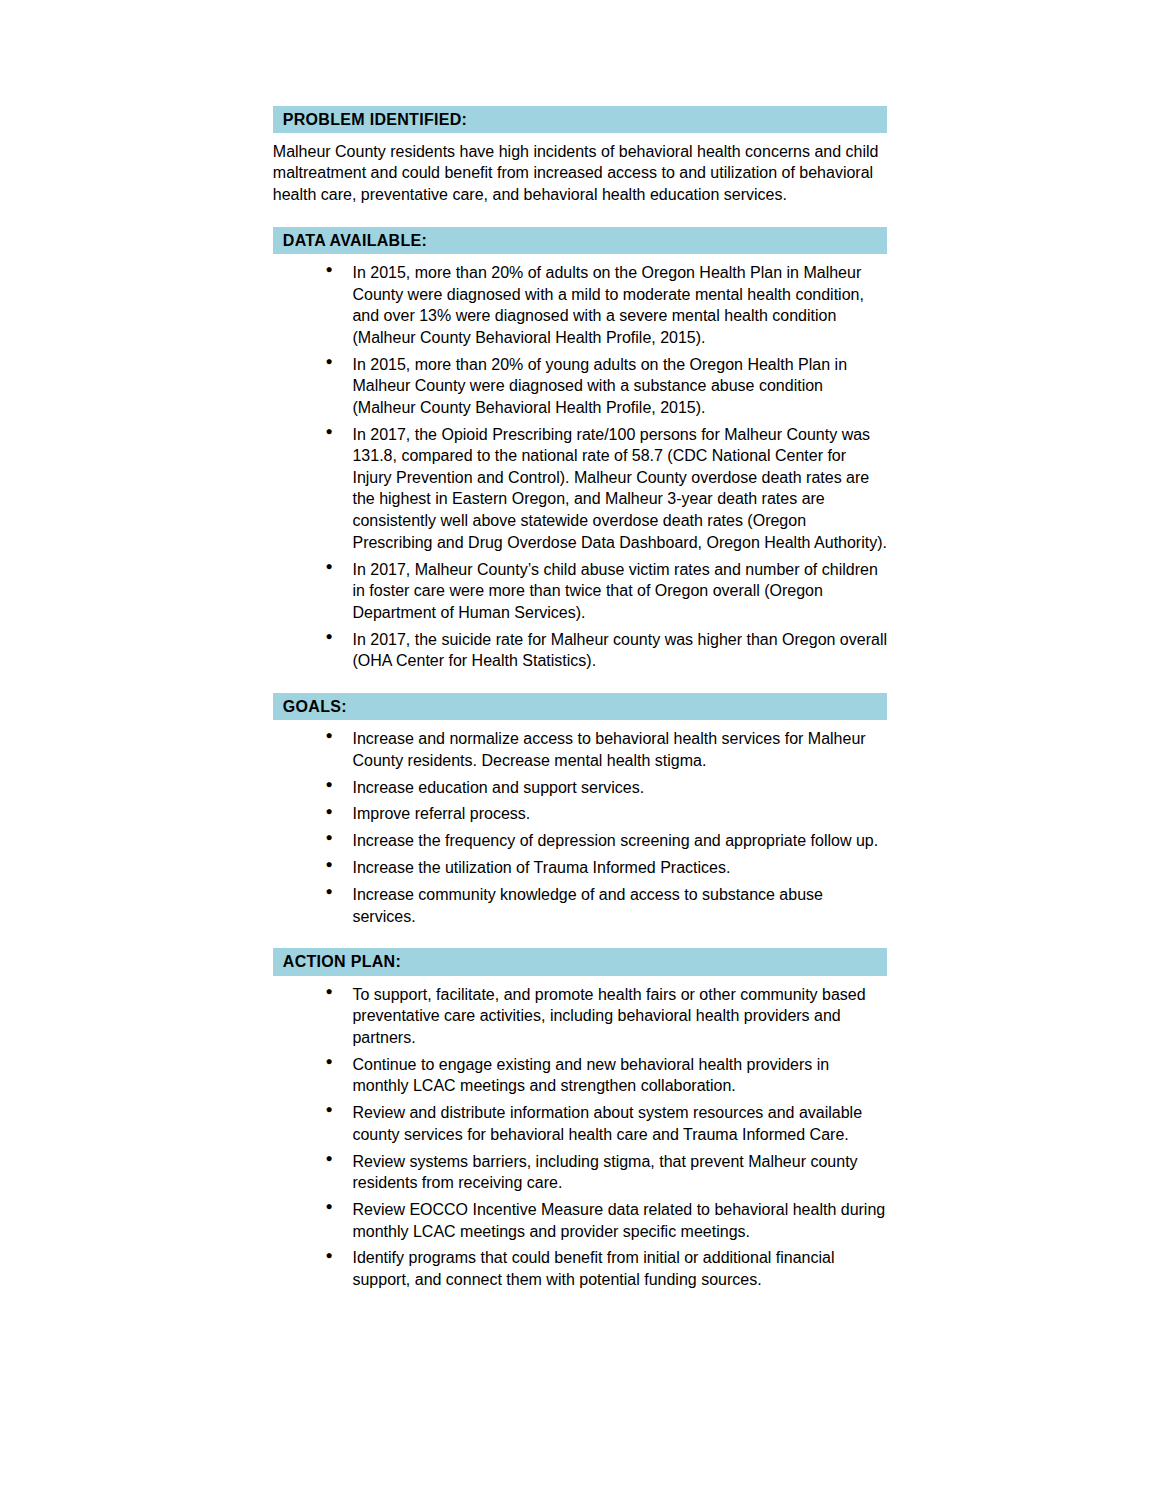PROBLEM IDENTIFIED:
Malheur County residents have high incidents of behavioral health concerns and child maltreatment and could benefit from increased access to and utilization of behavioral health care, preventative care, and behavioral health education services.
DATA AVAILABLE:
In 2015, more than 20% of adults on the Oregon Health Plan in Malheur County were diagnosed with a mild to moderate mental health condition, and over 13% were diagnosed with a severe mental health condition (Malheur County Behavioral Health Profile, 2015).
In 2015, more than 20% of young adults on the Oregon Health Plan in Malheur County were diagnosed with a substance abuse condition (Malheur County Behavioral Health Profile, 2015).
In 2017, the Opioid Prescribing rate/100 persons for Malheur County was 131.8, compared to the national rate of 58.7 (CDC National Center for Injury Prevention and Control). Malheur County overdose death rates are the highest in Eastern Oregon, and Malheur 3-year death rates are consistently well above statewide overdose death rates (Oregon Prescribing and Drug Overdose Data Dashboard, Oregon Health Authority).
In 2017, Malheur County’s child abuse victim rates and number of children in foster care were more than twice that of Oregon overall (Oregon Department of Human Services).
In 2017, the suicide rate for Malheur county was higher than Oregon overall (OHA Center for Health Statistics).
GOALS:
Increase and normalize access to behavioral health services for Malheur County residents. Decrease mental health stigma.
Increase education and support services.
Improve referral process.
Increase the frequency of depression screening and appropriate follow up.
Increase the utilization of Trauma Informed Practices.
Increase community knowledge of and access to substance abuse services.
ACTION PLAN:
To support, facilitate, and promote health fairs or other community based preventative care activities, including behavioral health providers and partners.
Continue to engage existing and new behavioral health providers in monthly LCAC meetings and strengthen collaboration.
Review and distribute information about system resources and available county services for behavioral health care and Trauma Informed Care.
Review systems barriers, including stigma, that prevent Malheur county residents from receiving care.
Review EOCCO Incentive Measure data related to behavioral health during monthly LCAC meetings and provider specific meetings.
Identify programs that could benefit from initial or additional financial support, and connect them with potential funding sources.